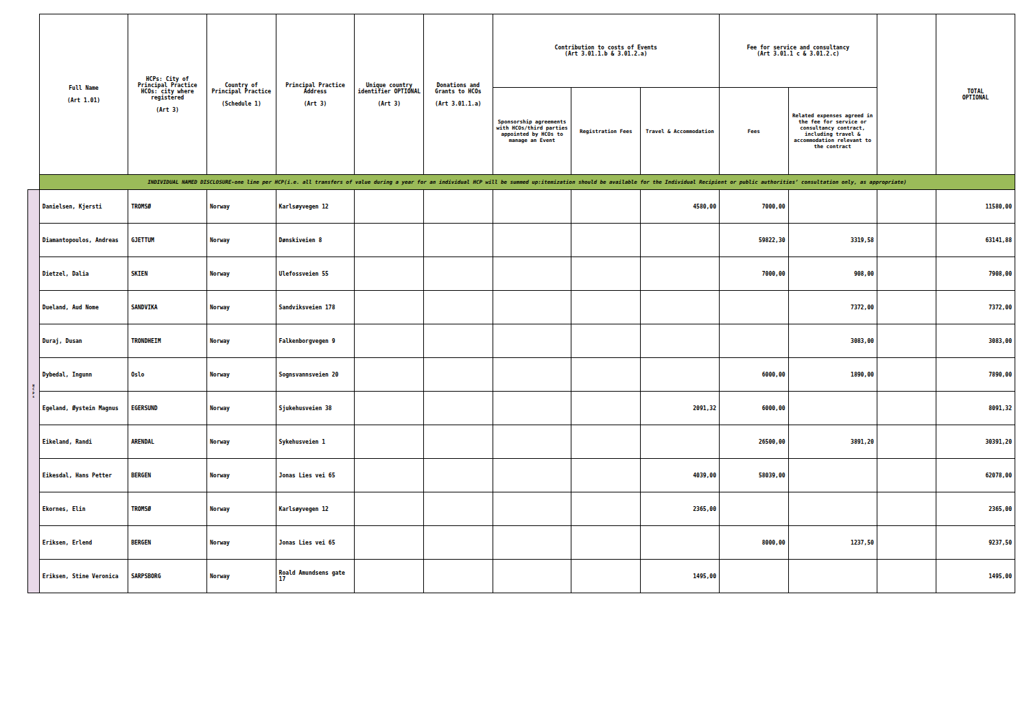| | | Full Name (Art 1.01) | HCPs: City of Principal Practice HCOs: city where registered (Art 3) | Country of Principal Practice (Schedule 1) | Principal Practice Address (Art 3) | Unique country identifier OPTIONAL (Art 3) | Donations and Grants to HCOs (Art 3.01.1.a) | Contribution to costs of Events (Art 3.01.1.b & 3.01.2.a) | Fee for service and consultancy (Art 3.01.1 c & 3.01.2.c) | | TOTAL OPTIONAL |
| | | Sponsorship agreements with HCOs/third parties appointed by HCOs to manage an Event | Registration Fees | Travel & Accommodation | Fees | Related expenses agreed in the fee for service or consultancy contract, including travel & accommodation relevant to the contract |
| | | INDIVIDUAL NAMED DISCLOSURE-one line per HCP(i.e. all transfers of value during a year for an individual HCP will be summed up:itemization should be available for the Individual Recipient or public authorities’ consultation only, as appropriate) |
| | H C P s | Danielsen, Kjersti | TROMSØ | Norway | Karlsøyvegen 12 | | | | | 4580,00 | 7000,00 | | | 11580,00 |
| | Diamantopoulos, Andreas | GJETTUM | Norway | Dønskiveien 8 | | | | | | 59822,30 | 3319,58 | | 63141,88 |
| | Dietzel, Dalia | SKIEN | Norway | Ulefossveien 55 | | | | | | 7000,00 | 908,00 | | 7908,00 |
| | Dueland, Aud Nome | SANDVIKA | Norway | Sandviksveien 178 | | | | | | | 7372,00 | | 7372,00 |
| | Duraj, Dusan | TRONDHEIM | Norway | Falkenborgvegen 9 | | | | | | | 3083,00 | | 3083,00 |
| | Dybedal, Ingunn | Oslo | Norway | Sognsvannsveien 20 | | | | | | 6000,00 | 1890,00 | | 7890,00 |
| | Egeland, Øystein Magnus | EGERSUND | Norway | Sjukehusveien 38 | | | | | 2091,32 | 6000,00 | | | 8091,32 |
| | Eikeland, Randi | ARENDAL | Norway | Sykehusveien 1 | | | | | | 26500,00 | 3891,20 | | 30391,20 |
| | Eikesdal, Hans Petter | BERGEN | Norway | Jonas Lies vei 65 | | | | | 4039,00 | 58039,00 | | | 62078,00 |
| | Ekornes, Elin | TROMSØ | Norway | Karlsøyvegen 12 | | | | | 2365,00 | | | | 2365,00 |
| | Eriksen, Erlend | BERGEN | Norway | Jonas Lies vei 65 | | | | | | 8000,00 | 1237,50 | | 9237,50 |
| | Eriksen, Stine Veronica | SARPSBORG | Norway | Roald Amundsens gate 17 | | | | | 1495,00 | | | | 1495,00 |